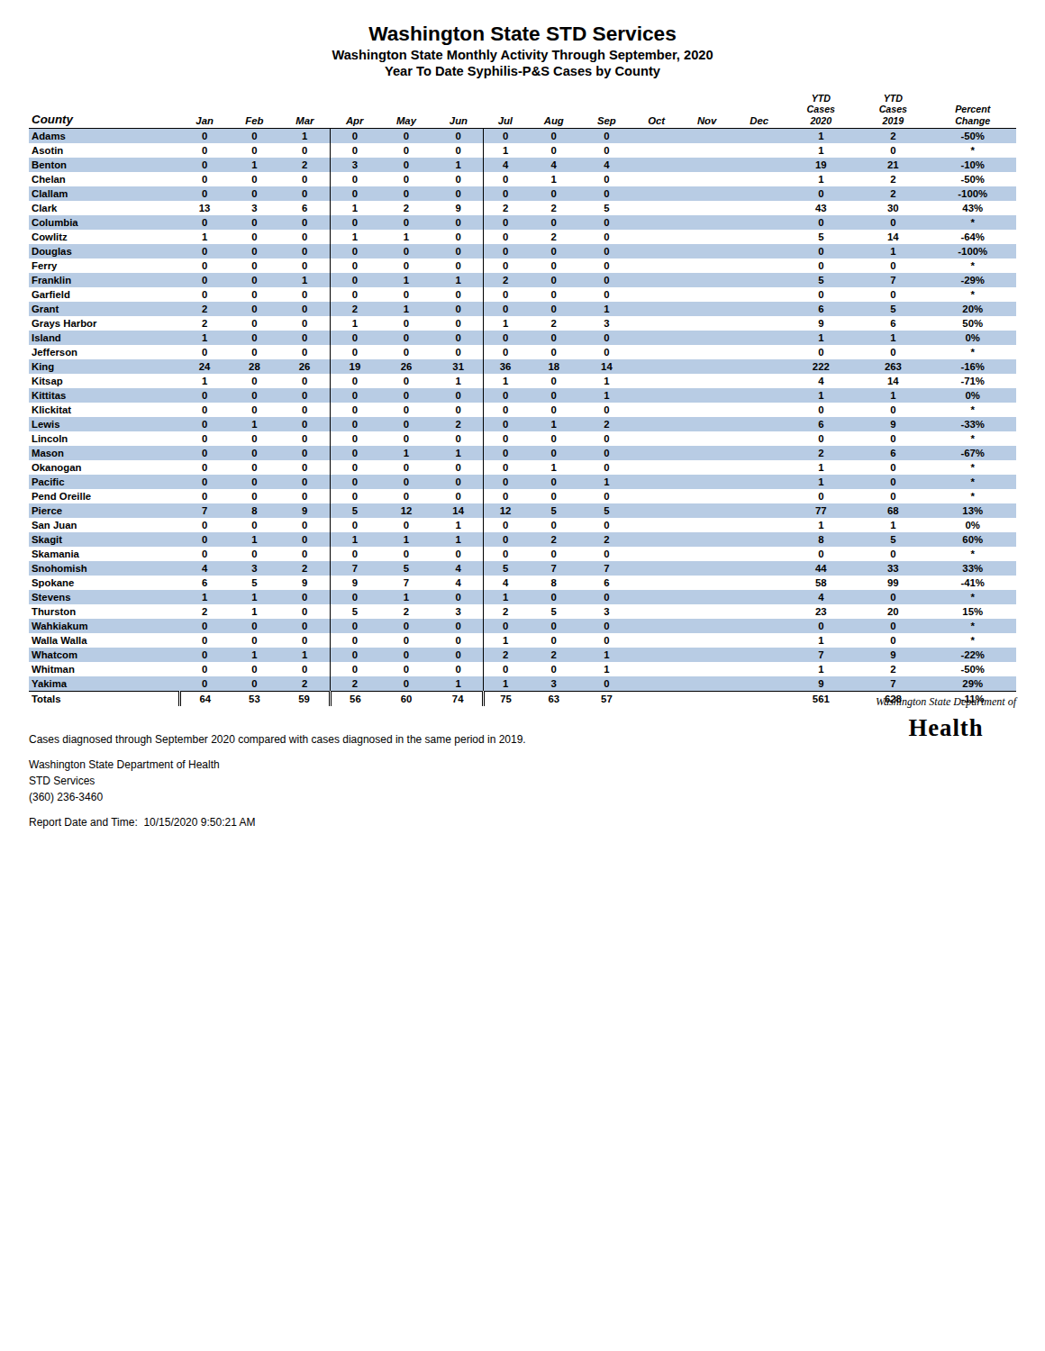Washington State STD Services
Washington State Monthly Activity Through September, 2020
Year To Date Syphilis-P&S Cases by County
| County | Jan | Feb | Mar | Apr | May | Jun | Jul | Aug | Sep | Oct | Nov | Dec | YTD Cases 2020 | YTD Cases 2019 | Percent Change |
| --- | --- | --- | --- | --- | --- | --- | --- | --- | --- | --- | --- | --- | --- | --- | --- |
| Adams | 0 | 0 | 1 | 0 | 0 | 0 | 0 | 0 | 0 | | | | 1 | 2 | -50% |
| Asotin | 0 | 0 | 0 | 0 | 0 | 0 | 1 | 0 | 0 | | | | 1 | 0 | * |
| Benton | 0 | 1 | 2 | 3 | 0 | 1 | 4 | 4 | 4 | | | | 19 | 21 | -10% |
| Chelan | 0 | 0 | 0 | 0 | 0 | 0 | 0 | 1 | 0 | | | | 1 | 2 | -50% |
| Clallam | 0 | 0 | 0 | 0 | 0 | 0 | 0 | 0 | 0 | | | | 0 | 2 | -100% |
| Clark | 13 | 3 | 6 | 1 | 2 | 9 | 2 | 2 | 5 | | | | 43 | 30 | 43% |
| Columbia | 0 | 0 | 0 | 0 | 0 | 0 | 0 | 0 | 0 | | | | 0 | 0 | * |
| Cowlitz | 1 | 0 | 0 | 1 | 1 | 0 | 0 | 2 | 0 | | | | 5 | 14 | -64% |
| Douglas | 0 | 0 | 0 | 0 | 0 | 0 | 0 | 0 | 0 | | | | 0 | 1 | -100% |
| Ferry | 0 | 0 | 0 | 0 | 0 | 0 | 0 | 0 | 0 | | | | 0 | 0 | * |
| Franklin | 0 | 0 | 1 | 0 | 1 | 1 | 2 | 0 | 0 | | | | 5 | 7 | -29% |
| Garfield | 0 | 0 | 0 | 0 | 0 | 0 | 0 | 0 | 0 | | | | 0 | 0 | * |
| Grant | 2 | 0 | 0 | 2 | 1 | 0 | 0 | 0 | 1 | | | | 6 | 5 | 20% |
| Grays Harbor | 2 | 0 | 0 | 1 | 0 | 0 | 1 | 2 | 3 | | | | 9 | 6 | 50% |
| Island | 1 | 0 | 0 | 0 | 0 | 0 | 0 | 0 | 0 | | | | 1 | 1 | 0% |
| Jefferson | 0 | 0 | 0 | 0 | 0 | 0 | 0 | 0 | 0 | | | | 0 | 0 | * |
| King | 24 | 28 | 26 | 19 | 26 | 31 | 36 | 18 | 14 | | | | 222 | 263 | -16% |
| Kitsap | 1 | 0 | 0 | 0 | 0 | 1 | 1 | 0 | 1 | | | | 4 | 14 | -71% |
| Kittitas | 0 | 0 | 0 | 0 | 0 | 0 | 0 | 0 | 1 | | | | 1 | 1 | 0% |
| Klickitat | 0 | 0 | 0 | 0 | 0 | 0 | 0 | 0 | 0 | | | | 0 | 0 | * |
| Lewis | 0 | 1 | 0 | 0 | 0 | 2 | 0 | 1 | 2 | | | | 6 | 9 | -33% |
| Lincoln | 0 | 0 | 0 | 0 | 0 | 0 | 0 | 0 | 0 | | | | 0 | 0 | * |
| Mason | 0 | 0 | 0 | 0 | 1 | 1 | 0 | 0 | 0 | | | | 2 | 6 | -67% |
| Okanogan | 0 | 0 | 0 | 0 | 0 | 0 | 0 | 1 | 0 | | | | 1 | 0 | * |
| Pacific | 0 | 0 | 0 | 0 | 0 | 0 | 0 | 0 | 1 | | | | 1 | 0 | * |
| Pend Oreille | 0 | 0 | 0 | 0 | 0 | 0 | 0 | 0 | 0 | | | | 0 | 0 | * |
| Pierce | 7 | 8 | 9 | 5 | 12 | 14 | 12 | 5 | 5 | | | | 77 | 68 | 13% |
| San Juan | 0 | 0 | 0 | 0 | 0 | 1 | 0 | 0 | 0 | | | | 1 | 1 | 0% |
| Skagit | 0 | 1 | 0 | 1 | 1 | 1 | 0 | 2 | 2 | | | | 8 | 5 | 60% |
| Skamania | 0 | 0 | 0 | 0 | 0 | 0 | 0 | 0 | 0 | | | | 0 | 0 | * |
| Snohomish | 4 | 3 | 2 | 7 | 5 | 4 | 5 | 7 | 7 | | | | 44 | 33 | 33% |
| Spokane | 6 | 5 | 9 | 9 | 7 | 4 | 4 | 8 | 6 | | | | 58 | 99 | -41% |
| Stevens | 1 | 1 | 0 | 0 | 1 | 0 | 1 | 0 | 0 | | | | 4 | 0 | * |
| Thurston | 2 | 1 | 0 | 5 | 2 | 3 | 2 | 5 | 3 | | | | 23 | 20 | 15% |
| Wahkiakum | 0 | 0 | 0 | 0 | 0 | 0 | 0 | 0 | 0 | | | | 0 | 0 | * |
| Walla Walla | 0 | 0 | 0 | 0 | 0 | 0 | 1 | 0 | 0 | | | | 1 | 0 | * |
| Whatcom | 0 | 1 | 1 | 0 | 0 | 0 | 2 | 2 | 1 | | | | 7 | 9 | -22% |
| Whitman | 0 | 0 | 0 | 0 | 0 | 0 | 0 | 0 | 1 | | | | 1 | 2 | -50% |
| Yakima | 0 | 0 | 2 | 2 | 0 | 1 | 1 | 3 | 0 | | | | 9 | 7 | 29% |
| Totals | 64 | 53 | 59 | 56 | 60 | 74 | 75 | 63 | 57 | | | | 561 | 628 | -11% |
Cases diagnosed through September 2020 compared with cases diagnosed in the same period in 2019.
Washington State Department of
Health
Washington State Department of Health
STD Services
(360) 236-3460
Report Date and Time: 10/15/2020 9:50:21 AM